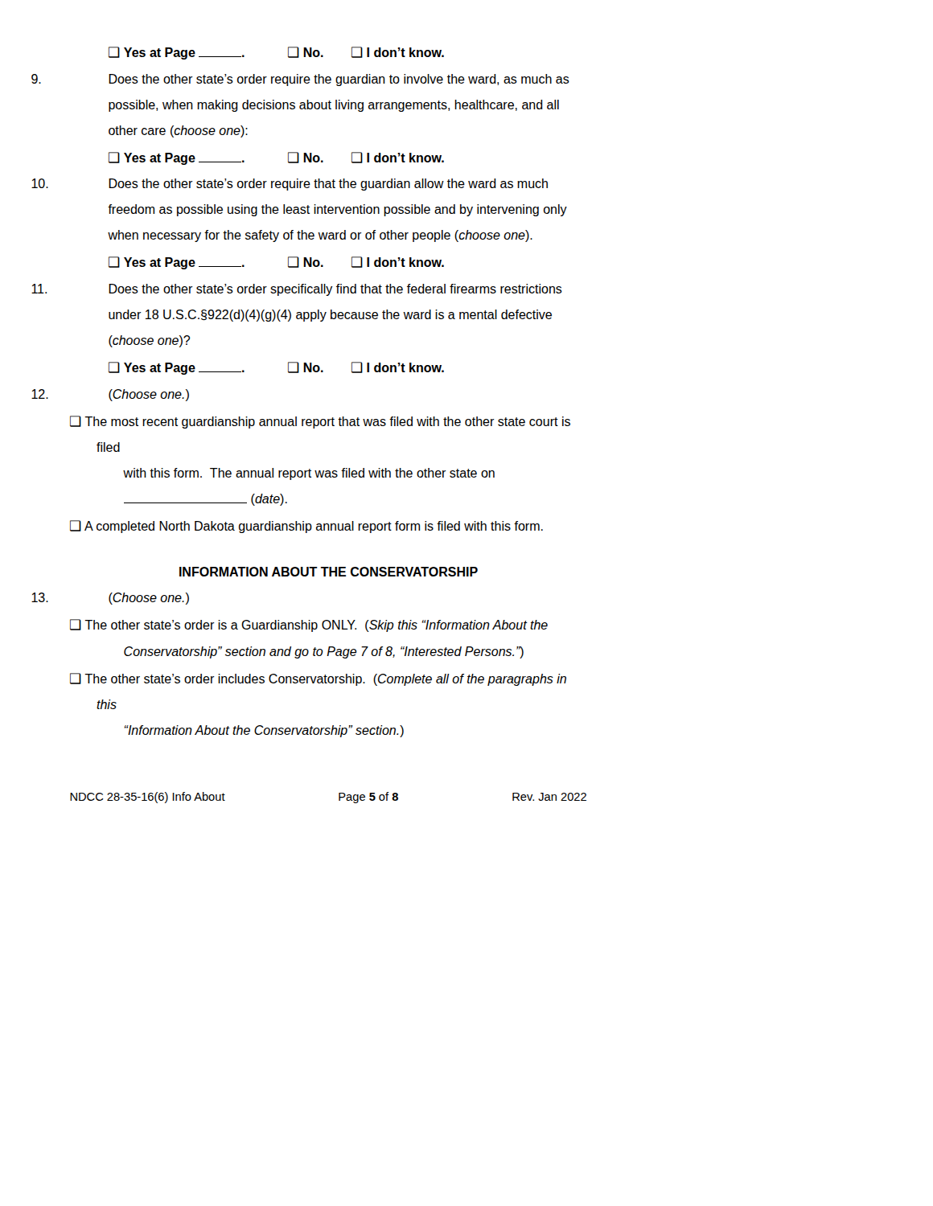❑ Yes at Page . ❑ No. ❑ I don’t know.
9. Does the other state’s order require the guardian to involve the ward, as much as possible, when making decisions about living arrangements, healthcare, and all other care (choose one):
❑ Yes at Page . ❑ No. ❑ I don’t know.
10. Does the other state’s order require that the guardian allow the ward as much freedom as possible using the least intervention possible and by intervening only when necessary for the safety of the ward or of other people (choose one).
❑ Yes at Page . ❑ No. ❑ I don’t know.
11. Does the other state’s order specifically find that the federal firearms restrictions under 18 U.S.C.§922(d)(4)(g)(4) apply because the ward is a mental defective (choose one)?
❑ Yes at Page . ❑ No. ❑ I don’t know.
12.(Choose one.)
❑ The most recent guardianship annual report that was filed with the other state court is filed with this form. The annual report was filed with the other state on (date).
❑ A completed North Dakota guardianship annual report form is filed with this form.
INFORMATION ABOUT THE CONSERVATORSHIP
13.(Choose one.)
❑ The other state’s order is a Guardianship ONLY. (Skip this “Information About the Conservatorship” section and go to Page 7 of 8, “Interested Persons.”)
❑ The other state’s order includes Conservatorship. (Complete all of the paragraphs in this “Information About the Conservatorship” section.)
NDCC 28-35-16(6) Info About
Page 5 of 8
Rev. Jan 2022